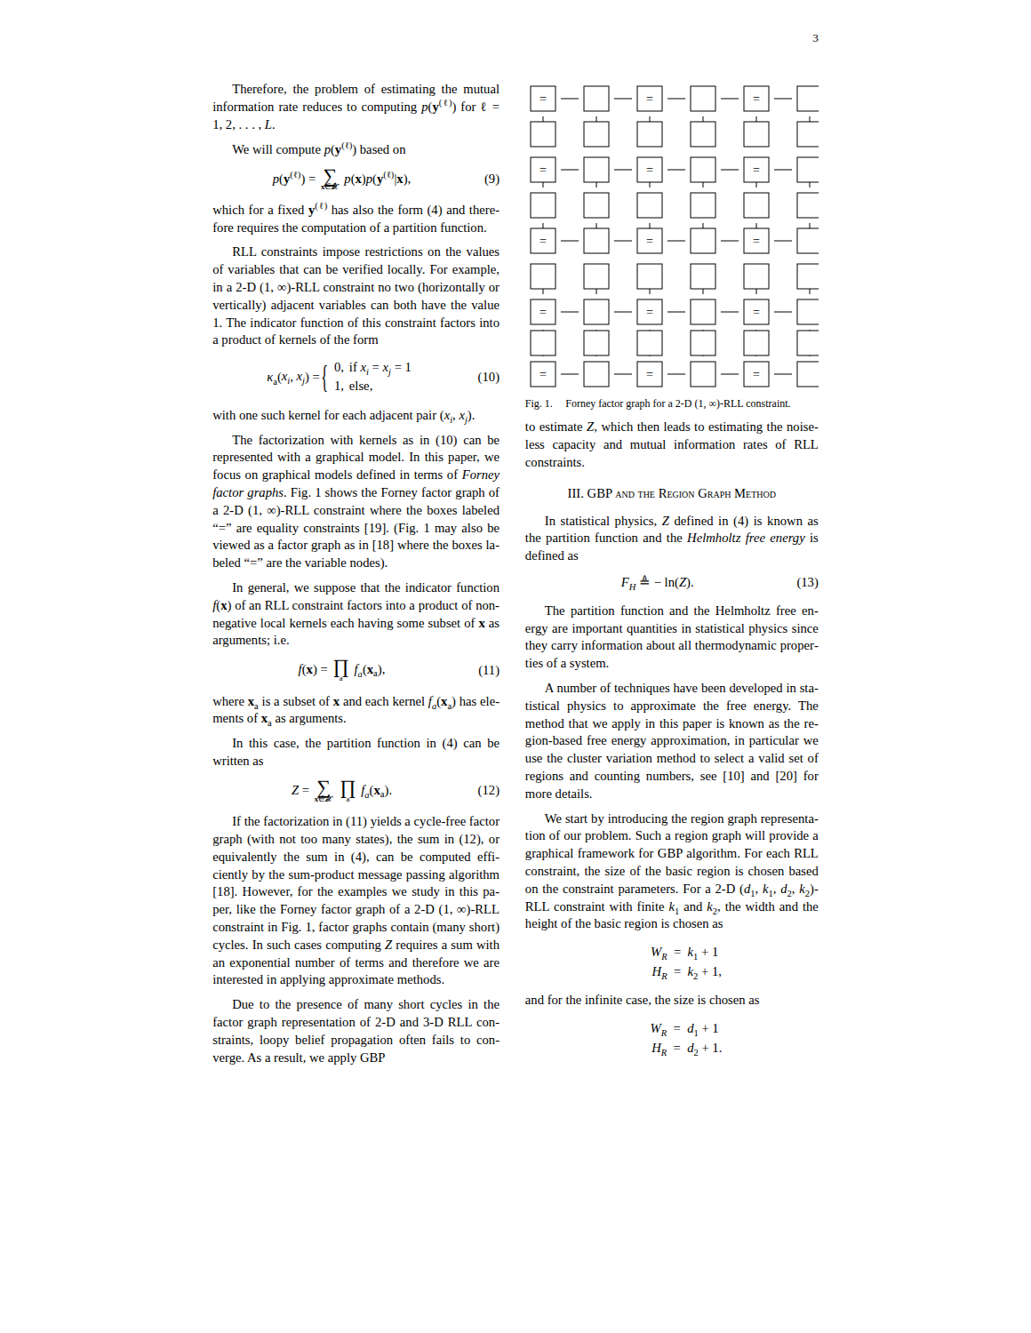3
Therefore, the problem of estimating the mutual information rate reduces to computing p(y(ℓ)) for ℓ = 1, 2, . . . , L.
We will compute p(y(ℓ)) based on
p(y(ℓ)) = ∑x∈𝒳 p(x)p(y(ℓ)|x),
(9)
which for a fixed y(ℓ) has also the form (4) and therefore requires the computation of a partition function.
RLL constraints impose restrictions on the values of variables that can be verified locally. For example, in a 2-D (1, ∞)-RLL constraint no two (horizontally or vertically) adjacent variables can both have the value 1. The indicator function of this constraint factors into a product of kernels of the form
κa(xi, xj) = {
| 0, | if x i = x j = 1 |
| 1, | else, |
(10)
with one such kernel for each adjacent pair (xi, xj).
The factorization with kernels as in (10) can be represented with a graphical model. In this paper, we focus on graphical models defined in terms of Forney factor graphs. Fig. 1 shows the Forney factor graph of a 2-D (1, ∞)-RLL constraint where the boxes labeled “=” are equality constraints [19]. (Fig. 1 may also be viewed as a factor graph as in [18] where the boxes labeled “=” are the variable nodes).
In general, we suppose that the indicator function f(x) of an RLL constraint factors into a product of non-negative local kernels each having some subset of x as arguments; i.e.
f(x) = ∏a fa(xa),
(11)
where xa is a subset of x and each kernel fa(xa) has elements of xa as arguments.
In this case, the partition function in (4) can be written as
Z = ∑x∈𝒳 ∏a fa(xa).
(12)
If the factorization in (11) yields a cycle-free factor graph (with not too many states), the sum in (12), or equivalently the sum in (4), can be computed efficiently by the sum-product message passing algorithm [18]. However, for the examples we study in this paper, like the Forney factor graph of a 2-D (1, ∞)-RLL constraint in Fig. 1, factor graphs contain (many short) cycles. In such cases computing Z requires a sum with an exponential number of terms and therefore we are interested in applying approximate methods.
Due to the presence of many short cycles in the factor graph representation of 2-D and 3-D RLL constraints, loopy belief propagation often fails to converge. As a result, we apply GBP
= = = = = = = = = = = = = = =
Fig. 1. Forney factor graph for a 2-D (1, ∞)-RLL constraint.
to estimate Z, which then leads to estimating the noiseless capacity and mutual information rates of RLL constraints.
III. GBP and the Region Graph Method
In statistical physics, Z defined in (4) is known as the partition function and the Helmholtz free energy is defined as
FH ≜ − ln(Z).
(13)
The partition function and the Helmholtz free energy are important quantities in statistical physics since they carry information about all thermodynamic properties of a system.
A number of techniques have been developed in statistical physics to approximate the free energy. The method that we apply in this paper is known as the region-based free energy approximation, in particular we use the cluster variation method to select a valid set of regions and counting numbers, see [10] and [20] for more details.
We start by introducing the region graph representation of our problem. Such a region graph will provide a graphical framework for GBP algorithm. For each RLL constraint, the size of the basic region is chosen based on the constraint parameters. For a 2-D (d1, k1, d2, k2)-RLL constraint with finite k1 and k2, the width and the height of the basic region is chosen as
| W R | = | k 1 + 1 |
| H R | = | k 2 + 1, |
and for the infinite case, the size is chosen as
| W R | = | d 1 + 1 |
| H R | = | d 2 + 1. |